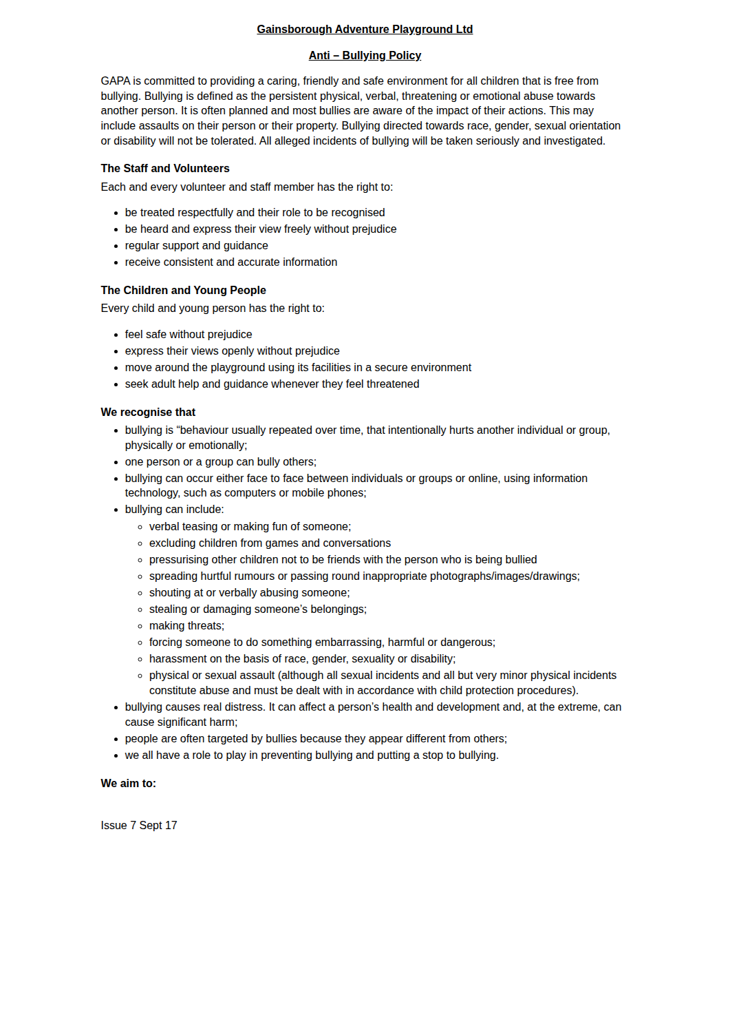Gainsborough Adventure Playground Ltd
Anti – Bullying Policy
GAPA is committed to providing a caring, friendly and safe environment for all children that is free from bullying. Bullying is defined as the persistent physical, verbal, threatening or emotional abuse towards another person. It is often planned and most bullies are aware of the impact of their actions. This may include assaults on their person or their property. Bullying directed towards race, gender, sexual orientation or disability will not be tolerated. All alleged incidents of bullying will be taken seriously and investigated.
The Staff and Volunteers
Each and every volunteer and staff member has the right to:
be treated respectfully and their role to be recognised
be heard and express their view freely without prejudice
regular support and guidance
receive consistent and accurate information
The Children and Young People
Every child and young person has the right to:
feel safe without prejudice
express their views openly without prejudice
move around the playground using its facilities in a secure environment
seek adult help and guidance whenever they feel threatened
We recognise that
bullying is “behaviour usually repeated over time, that intentionally hurts another individual or group, physically or emotionally;
one person or a group can bully others;
bullying can occur either face to face between individuals or groups or online, using information technology, such as computers or mobile phones;
bullying can include:
verbal teasing or making fun of someone;
excluding children from games and conversations
pressurising other children not to be friends with the person who is being bullied
spreading hurtful rumours or passing round inappropriate photographs/images/drawings;
shouting at or verbally abusing someone;
stealing or damaging someone’s belongings;
making threats;
forcing someone to do something embarrassing, harmful or dangerous;
harassment on the basis of race, gender, sexuality or disability;
physical or sexual assault (although all sexual incidents and all but very minor physical incidents constitute abuse and must be dealt with in accordance with child protection procedures).
bullying causes real distress. It can affect a person’s health and development and, at the extreme, can cause significant harm;
people are often targeted by bullies because they appear different from others;
we all have a role to play in preventing bullying and putting a stop to bullying.
We aim to:
Issue 7 Sept 17